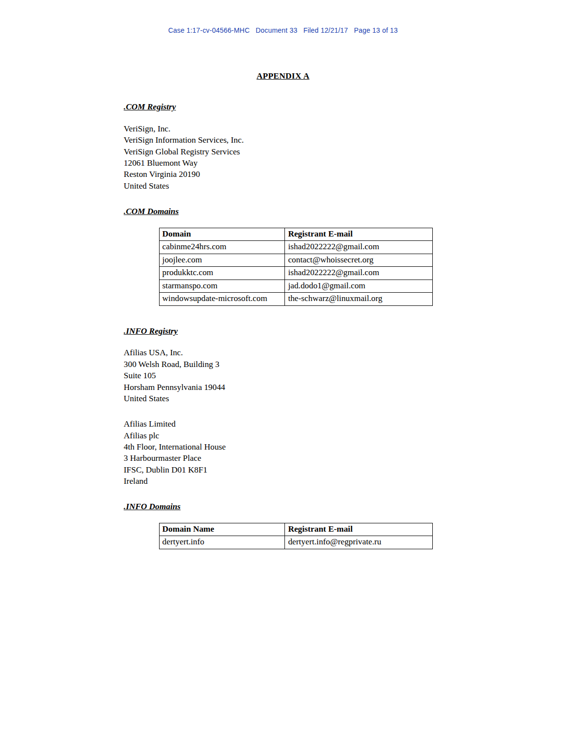Case 1:17-cv-04566-MHC Document 33 Filed 12/21/17 Page 13 of 13
APPENDIX A
.COM Registry
VeriSign, Inc.
VeriSign Information Services, Inc.
VeriSign Global Registry Services
12061 Bluemont Way
Reston Virginia 20190
United States
.COM Domains
| Domain | Registrant E-mail |
| --- | --- |
| cabinme24hrs.com | ishad2022222@gmail.com |
| joojlee.com | contact@whoissecret.org |
| produkktc.com | ishad2022222@gmail.com |
| starmanspo.com | jad.dodo1@gmail.com |
| windowsupdate-microsoft.com | the-schwarz@linuxmail.org |
.INFO Registry
Afilias USA, Inc.
300 Welsh Road, Building 3
Suite 105
Horsham Pennsylvania 19044
United States
Afilias Limited
Afilias plc
4th Floor, International House
3 Harbourmaster Place
IFSC, Dublin D01 K8F1
Ireland
.INFO Domains
| Domain Name | Registrant E-mail |
| --- | --- |
| dertyert.info | dertyert.info@regprivate.ru |